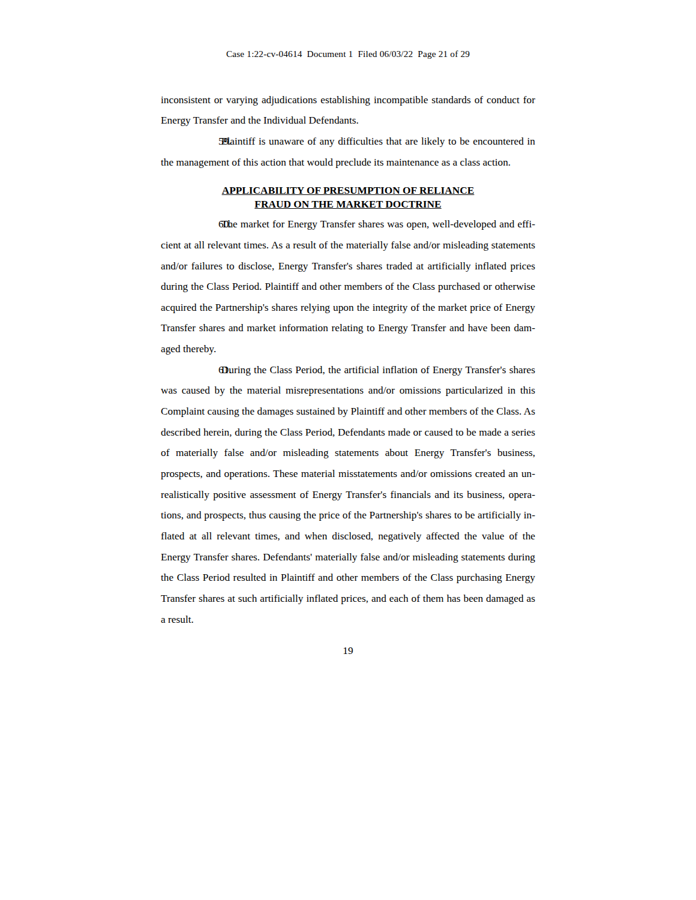Case 1:22-cv-04614 Document 1 Filed 06/03/22 Page 21 of 29
inconsistent or varying adjudications establishing incompatible standards of conduct for Energy Transfer and the Individual Defendants.
59. Plaintiff is unaware of any difficulties that are likely to be encountered in the management of this action that would preclude its maintenance as a class action.
APPLICABILITY OF PRESUMPTION OF RELIANCE FRAUD ON THE MARKET DOCTRINE
60. The market for Energy Transfer shares was open, well-developed and efficient at all relevant times. As a result of the materially false and/or misleading statements and/or failures to disclose, Energy Transfer's shares traded at artificially inflated prices during the Class Period. Plaintiff and other members of the Class purchased or otherwise acquired the Partnership's shares relying upon the integrity of the market price of Energy Transfer shares and market information relating to Energy Transfer and have been damaged thereby.
61. During the Class Period, the artificial inflation of Energy Transfer's shares was caused by the material misrepresentations and/or omissions particularized in this Complaint causing the damages sustained by Plaintiff and other members of the Class. As described herein, during the Class Period, Defendants made or caused to be made a series of materially false and/or misleading statements about Energy Transfer's business, prospects, and operations. These material misstatements and/or omissions created an unrealistically positive assessment of Energy Transfer's financials and its business, operations, and prospects, thus causing the price of the Partnership's shares to be artificially inflated at all relevant times, and when disclosed, negatively affected the value of the Energy Transfer shares. Defendants' materially false and/or misleading statements during the Class Period resulted in Plaintiff and other members of the Class purchasing Energy Transfer shares at such artificially inflated prices, and each of them has been damaged as a result.
19